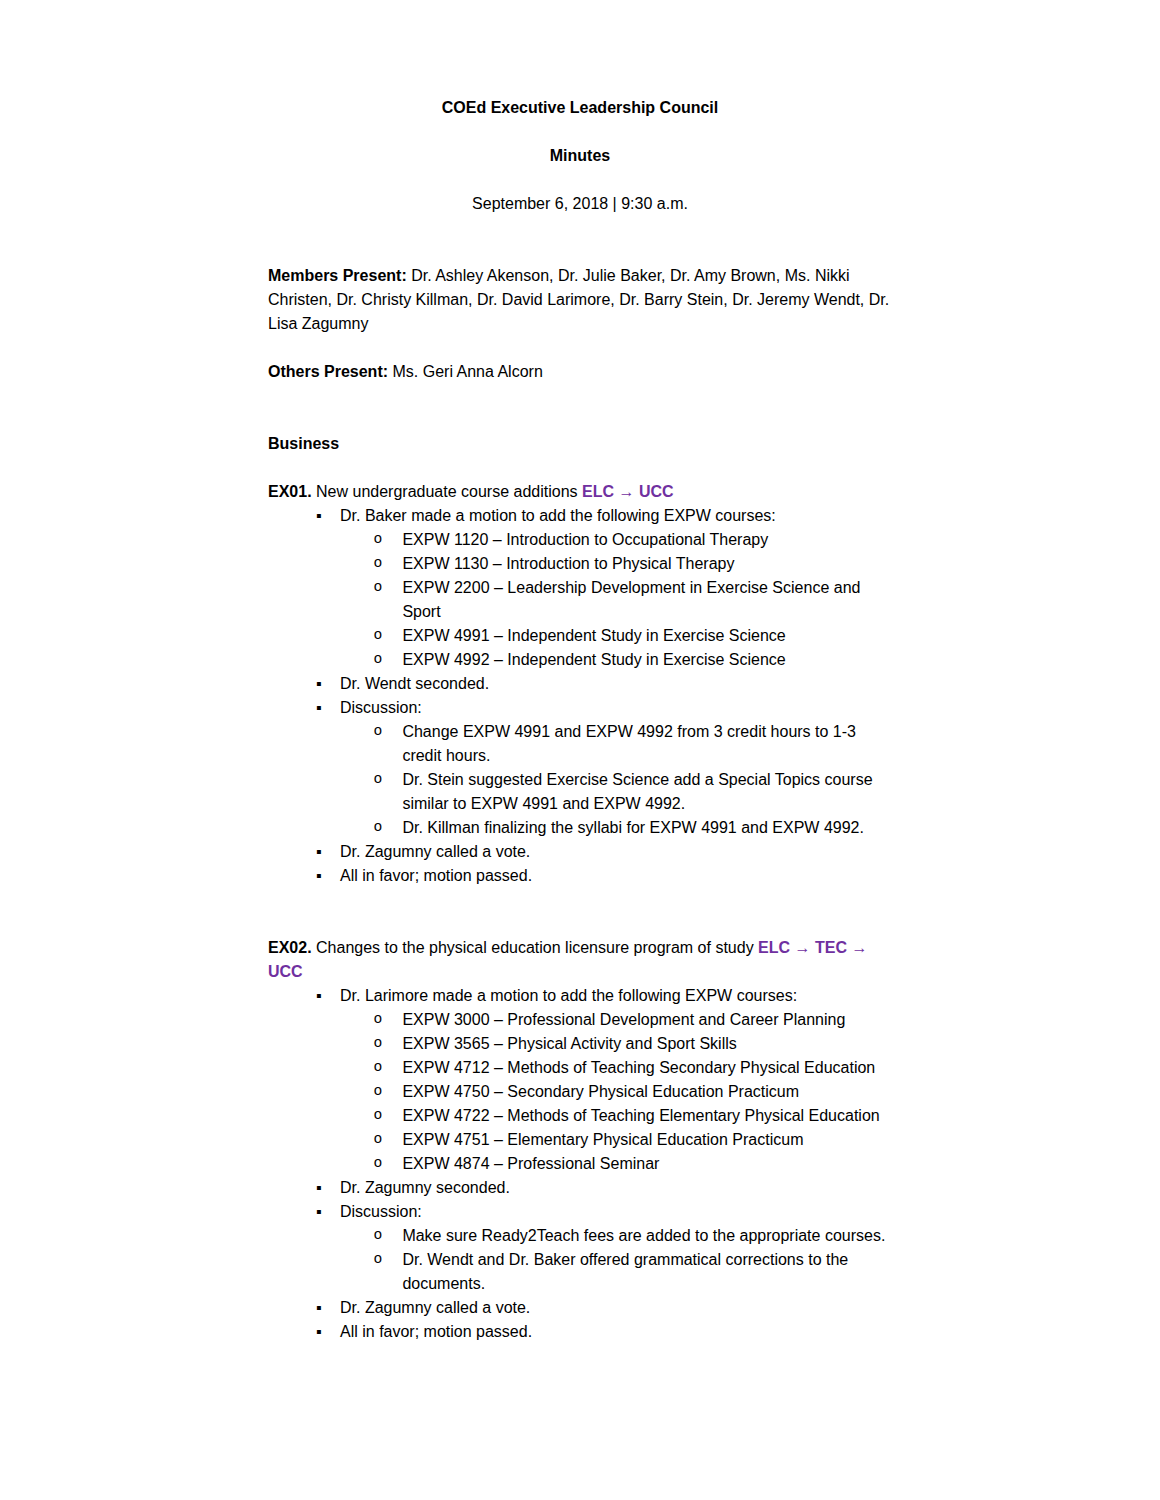COEd Executive Leadership Council
Minutes
September 6, 2018 | 9:30 a.m.
Members Present: Dr. Ashley Akenson, Dr. Julie Baker, Dr. Amy Brown, Ms. Nikki Christen, Dr. Christy Killman, Dr. David Larimore, Dr. Barry Stein, Dr. Jeremy Wendt, Dr. Lisa Zagumny
Others Present: Ms. Geri Anna Alcorn
Business
EX01. New undergraduate course additions ELC → UCC
Dr. Baker made a motion to add the following EXPW courses:
EXPW 1120 – Introduction to Occupational Therapy
EXPW 1130 – Introduction to Physical Therapy
EXPW 2200 – Leadership Development in Exercise Science and Sport
EXPW 4991 – Independent Study in Exercise Science
EXPW 4992 – Independent Study in Exercise Science
Dr. Wendt seconded.
Discussion:
Change EXPW 4991 and EXPW 4992 from 3 credit hours to 1-3 credit hours.
Dr. Stein suggested Exercise Science add a Special Topics course similar to EXPW 4991 and EXPW 4992.
Dr. Killman finalizing the syllabi for EXPW 4991 and EXPW 4992.
Dr. Zagumny called a vote.
All in favor; motion passed.
EX02. Changes to the physical education licensure program of study ELC → TEC → UCC
Dr. Larimore made a motion to add the following EXPW courses:
EXPW 3000 – Professional Development and Career Planning
EXPW 3565 – Physical Activity and Sport Skills
EXPW 4712 – Methods of Teaching Secondary Physical Education
EXPW 4750 – Secondary Physical Education Practicum
EXPW 4722 – Methods of Teaching Elementary Physical Education
EXPW 4751 – Elementary Physical Education Practicum
EXPW 4874 – Professional Seminar
Dr. Zagumny seconded.
Discussion:
Make sure Ready2Teach fees are added to the appropriate courses.
Dr. Wendt and Dr. Baker offered grammatical corrections to the documents.
Dr. Zagumny called a vote.
All in favor; motion passed.